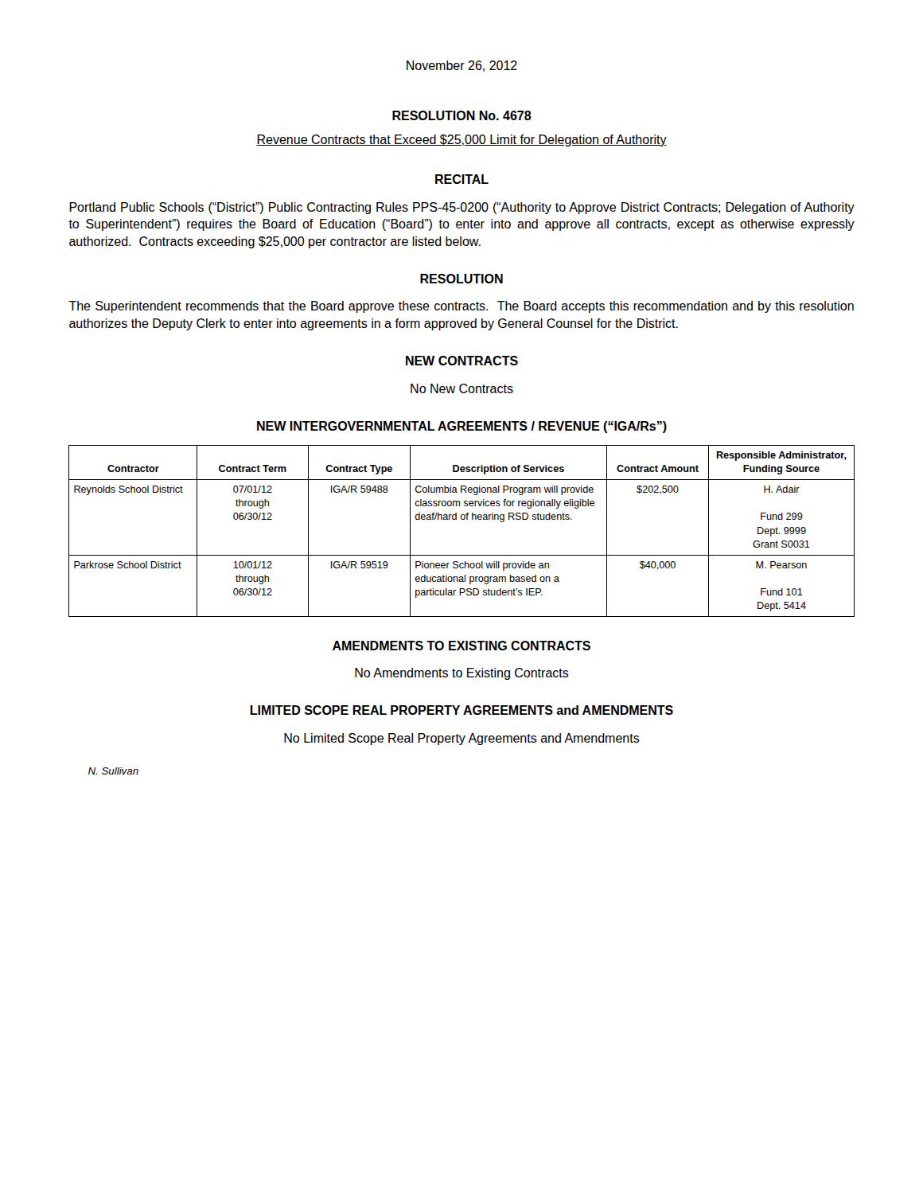November 26, 2012
RESOLUTION No. 4678
Revenue Contracts that Exceed $25,000 Limit for Delegation of Authority
RECITAL
Portland Public Schools (“District”) Public Contracting Rules PPS-45-0200 (“Authority to Approve District Contracts; Delegation of Authority to Superintendent”) requires the Board of Education (“Board”) to enter into and approve all contracts, except as otherwise expressly authorized. Contracts exceeding $25,000 per contractor are listed below.
RESOLUTION
The Superintendent recommends that the Board approve these contracts. The Board accepts this recommendation and by this resolution authorizes the Deputy Clerk to enter into agreements in a form approved by General Counsel for the District.
NEW CONTRACTS
No New Contracts
NEW INTERGOVERNMENTAL AGREEMENTS / REVENUE (“IGA/Rs”)
| Contractor | Contract Term | Contract Type | Description of Services | Contract Amount | Responsible Administrator, Funding Source |
| --- | --- | --- | --- | --- | --- |
| Reynolds School District | 07/01/12 through 06/30/12 | IGA/R 59488 | Columbia Regional Program will provide classroom services for regionally eligible deaf/hard of hearing RSD students. | $202,500 | H. Adair Fund 299 Dept. 9999 Grant S0031 |
| Parkrose School District | 10/01/12 through 06/30/12 | IGA/R 59519 | Pioneer School will provide an educational program based on a particular PSD student’s IEP. | $40,000 | M. Pearson Fund 101 Dept. 5414 |
AMENDMENTS TO EXISTING CONTRACTS
No Amendments to Existing Contracts
LIMITED SCOPE REAL PROPERTY AGREEMENTS and AMENDMENTS
No Limited Scope Real Property Agreements and Amendments
N. Sullivan